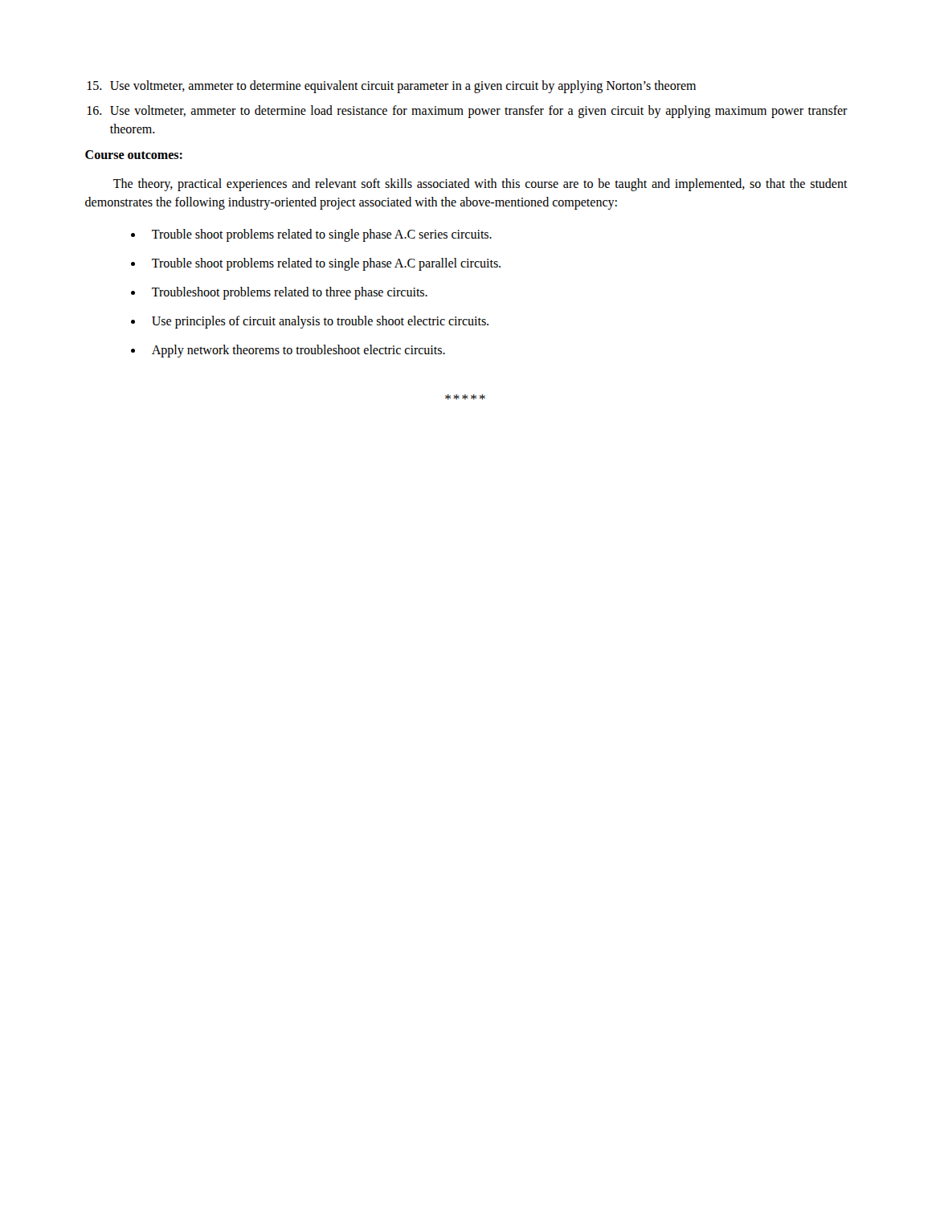Use voltmeter, ammeter to determine equivalent circuit parameter in a given circuit by applying Norton’s theorem
Use voltmeter, ammeter to determine load resistance for maximum power transfer for a given circuit by applying maximum power transfer theorem.
Course outcomes:
The theory, practical experiences and relevant soft skills associated with this course are to be taught and implemented, so that the student demonstrates the following industry-oriented project associated with the above-mentioned competency:
Trouble shoot problems related to single phase A.C series circuits.
Trouble shoot problems related to single phase A.C parallel circuits.
Troubleshoot problems related to three phase circuits.
Use principles of circuit analysis to trouble shoot electric circuits.
Apply network theorems to troubleshoot electric circuits.
*****